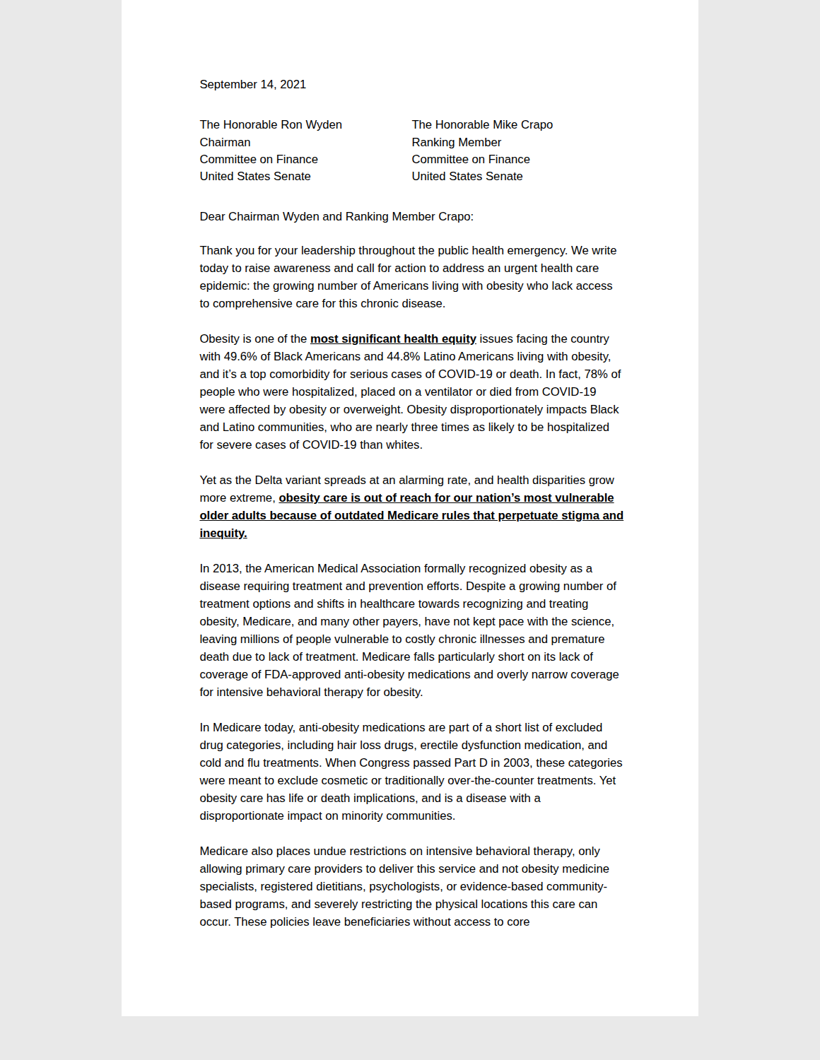September 14, 2021
| The Honorable Ron Wyden Chairman Committee on Finance United States Senate | The Honorable Mike Crapo Ranking Member Committee on Finance United States Senate |
Dear Chairman Wyden and Ranking Member Crapo:
Thank you for your leadership throughout the public health emergency. We write today to raise awareness and call for action to address an urgent health care epidemic: the growing number of Americans living with obesity who lack access to comprehensive care for this chronic disease.
Obesity is one of the most significant health equity issues facing the country with 49.6% of Black Americans and 44.8% Latino Americans living with obesity, and it’s a top comorbidity for serious cases of COVID-19 or death. In fact, 78% of people who were hospitalized, placed on a ventilator or died from COVID-19 were affected by obesity or overweight. Obesity disproportionately impacts Black and Latino communities, who are nearly three times as likely to be hospitalized for severe cases of COVID-19 than whites.
Yet as the Delta variant spreads at an alarming rate, and health disparities grow more extreme, obesity care is out of reach for our nation’s most vulnerable older adults because of outdated Medicare rules that perpetuate stigma and inequity.
In 2013, the American Medical Association formally recognized obesity as a disease requiring treatment and prevention efforts. Despite a growing number of treatment options and shifts in healthcare towards recognizing and treating obesity, Medicare, and many other payers, have not kept pace with the science, leaving millions of people vulnerable to costly chronic illnesses and premature death due to lack of treatment. Medicare falls particularly short on its lack of coverage of FDA-approved anti-obesity medications and overly narrow coverage for intensive behavioral therapy for obesity.
In Medicare today, anti-obesity medications are part of a short list of excluded drug categories, including hair loss drugs, erectile dysfunction medication, and cold and flu treatments. When Congress passed Part D in 2003, these categories were meant to exclude cosmetic or traditionally over-the-counter treatments. Yet obesity care has life or death implications, and is a disease with a disproportionate impact on minority communities.
Medicare also places undue restrictions on intensive behavioral therapy, only allowing primary care providers to deliver this service and not obesity medicine specialists, registered dietitians, psychologists, or evidence-based community-based programs, and severely restricting the physical locations this care can occur. These policies leave beneficiaries without access to core